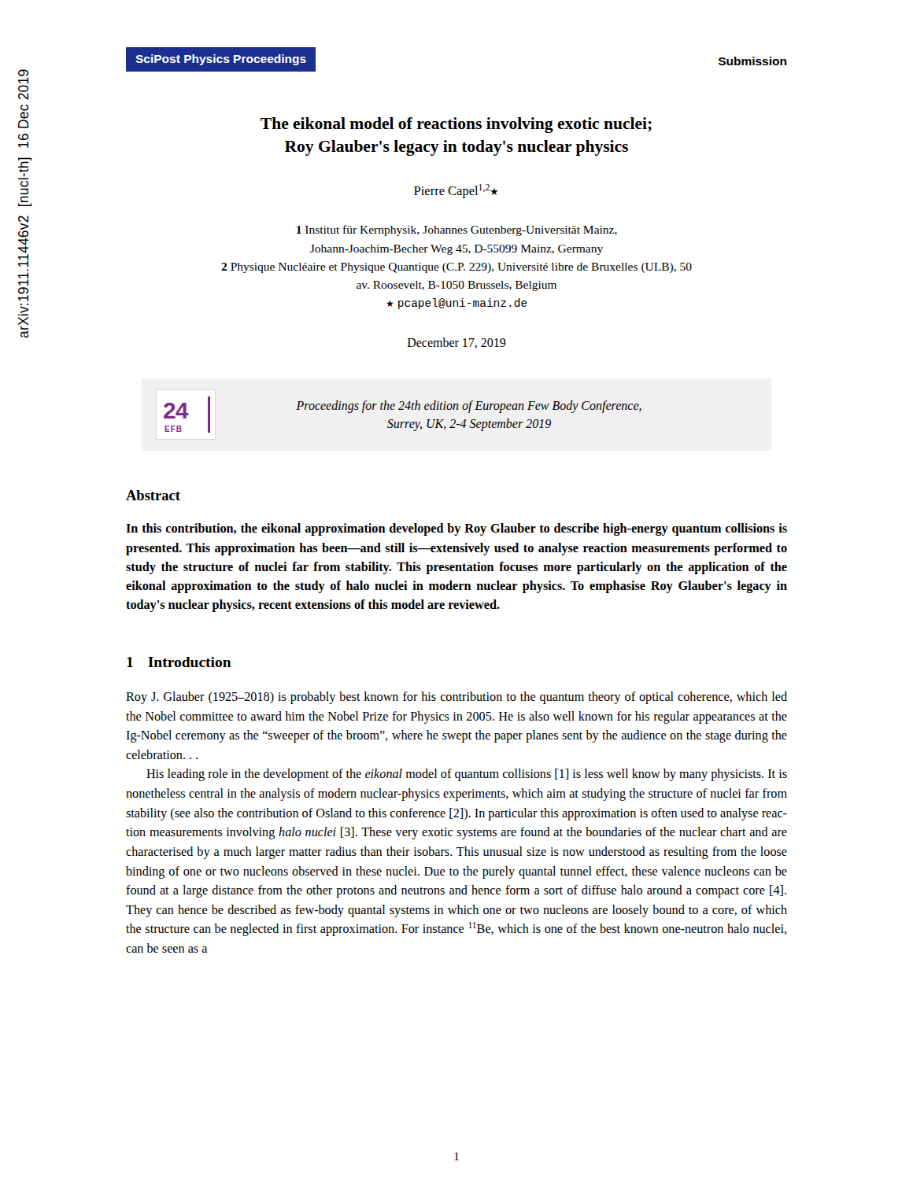arXiv:1911.11446v2 [nucl-th] 16 Dec 2019
SciPost Physics Proceedings
Submission
The eikonal model of reactions involving exotic nuclei;
Roy Glauber's legacy in today's nuclear physics
Pierre Capel1,2★
1 Institut für Kernphysik, Johannes Gutenberg-Universität Mainz,
Johann-Joachim-Becher Weg 45, D-55099 Mainz, Germany
2 Physique Nucléaire et Physique Quantique (C.P. 229), Université libre de Bruxelles (ULB), 50
av. Roosevelt, B-1050 Brussels, Belgium
★ pcapel@uni-mainz.de
December 17, 2019
24 EFB
Proceedings for the 24th edition of European Few Body Conference,
Surrey, UK, 2-4 September 2019
Abstract
In this contribution, the eikonal approximation developed by Roy Glauber to describe high-energy quantum collisions is presented. This approximation has been—and still is—extensively used to analyse reaction measurements performed to study the structure of nuclei far from stability. This presentation focuses more particularly on the application of the eikonal approximation to the study of halo nuclei in modern nuclear physics. To emphasise Roy Glauber's legacy in today's nuclear physics, recent extensions of this model are reviewed.
1 Introduction
Roy J. Glauber (1925–2018) is probably best known for his contribution to the quantum theory of optical coherence, which led the Nobel committee to award him the Nobel Prize for Physics in 2005. He is also well known for his regular appearances at the Ig-Nobel ceremony as the “sweeper of the broom”, where he swept the paper planes sent by the audience on the stage during the celebration. . .
His leading role in the development of the eikonal model of quantum collisions [1] is less well know by many physicists. It is nonetheless central in the analysis of modern nuclear-physics experiments, which aim at studying the structure of nuclei far from stability (see also the contribution of Osland to this conference [2]). In particular this approximation is often used to analyse reaction measurements involving halo nuclei [3]. These very exotic systems are found at the boundaries of the nuclear chart and are characterised by a much larger matter radius than their isobars. This unusual size is now understood as resulting from the loose binding of one or two nucleons observed in these nuclei. Due to the purely quantal tunnel effect, these valence nucleons can be found at a large distance from the other protons and neutrons and hence form a sort of diffuse halo around a compact core [4]. They can hence be described as few-body quantal systems in which one or two nucleons are loosely bound to a core, of which the structure can be neglected in first approximation. For instance 11Be, which is one of the best known one-neutron halo nuclei, can be seen as a
1